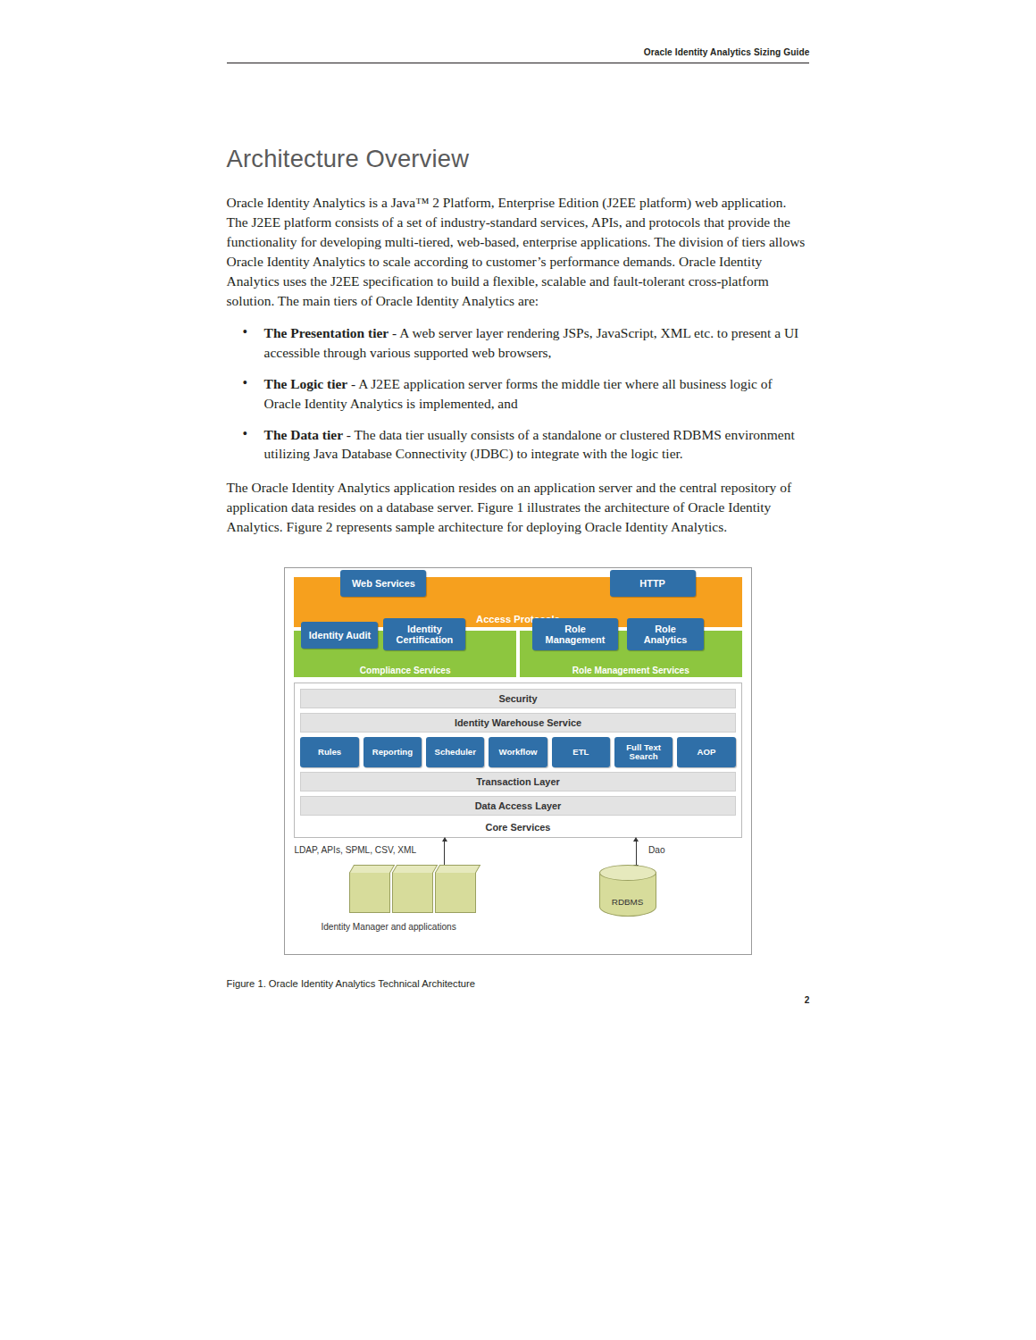Oracle Identity Analytics Sizing Guide
Architecture Overview
Oracle Identity Analytics is a Java™ 2 Platform, Enterprise Edition (J2EE platform) web application. The J2EE platform consists of a set of industry-standard services, APIs, and protocols that provide the functionality for developing multi-tiered, web-based, enterprise applications. The division of tiers allows Oracle Identity Analytics to scale according to customer’s performance demands. Oracle Identity Analytics uses the J2EE specification to build a flexible, scalable and fault-tolerant cross-platform solution. The main tiers of Oracle Identity Analytics are:
The Presentation tier - A web server layer rendering JSPs, JavaScript, XML etc. to present a UI accessible through various supported web browsers,
The Logic tier - A J2EE application server forms the middle tier where all business logic of Oracle Identity Analytics is implemented, and
The Data tier - The data tier usually consists of a standalone or clustered RDBMS environment utilizing Java Database Connectivity (JDBC) to integrate with the logic tier.
The Oracle Identity Analytics application resides on an application server and the central repository of application data resides on a database server. Figure 1 illustrates the architecture of Oracle Identity Analytics. Figure 2 represents sample architecture for deploying Oracle Identity Analytics.
Web Services
HTTP
Access Protocols
Identity Audit
Identity
Certification
Compliance Services
Role
Management
Role
Analytics
Role Management Services
Security
Identity Warehouse Service
Rules
Reporting
Scheduler
Workflow
ETL
Full Text
Search
AOP
Transaction Layer
Data Access Layer
Core Services
LDAP, APIs, SPML, CSV, XML
Dao
Identity Manager and applications
RDBMS
Figure 1. Oracle Identity Analytics Technical Architecture
2